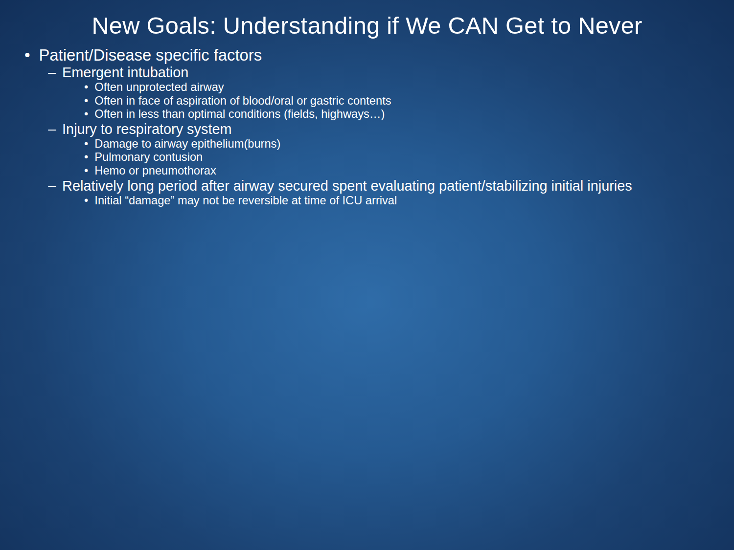New Goals: Understanding if We CAN Get to Never
Patient/Disease specific factors
Emergent intubation
Often unprotected airway
Often in face of aspiration of blood/oral or gastric contents
Often in less than optimal conditions (fields, highways…)
Injury to respiratory system
Damage to airway epithelium(burns)
Pulmonary contusion
Hemo or pneumothorax
Relatively long period after airway secured spent evaluating patient/stabilizing initial injuries
Initial “damage” may not be reversible at time of ICU arrival